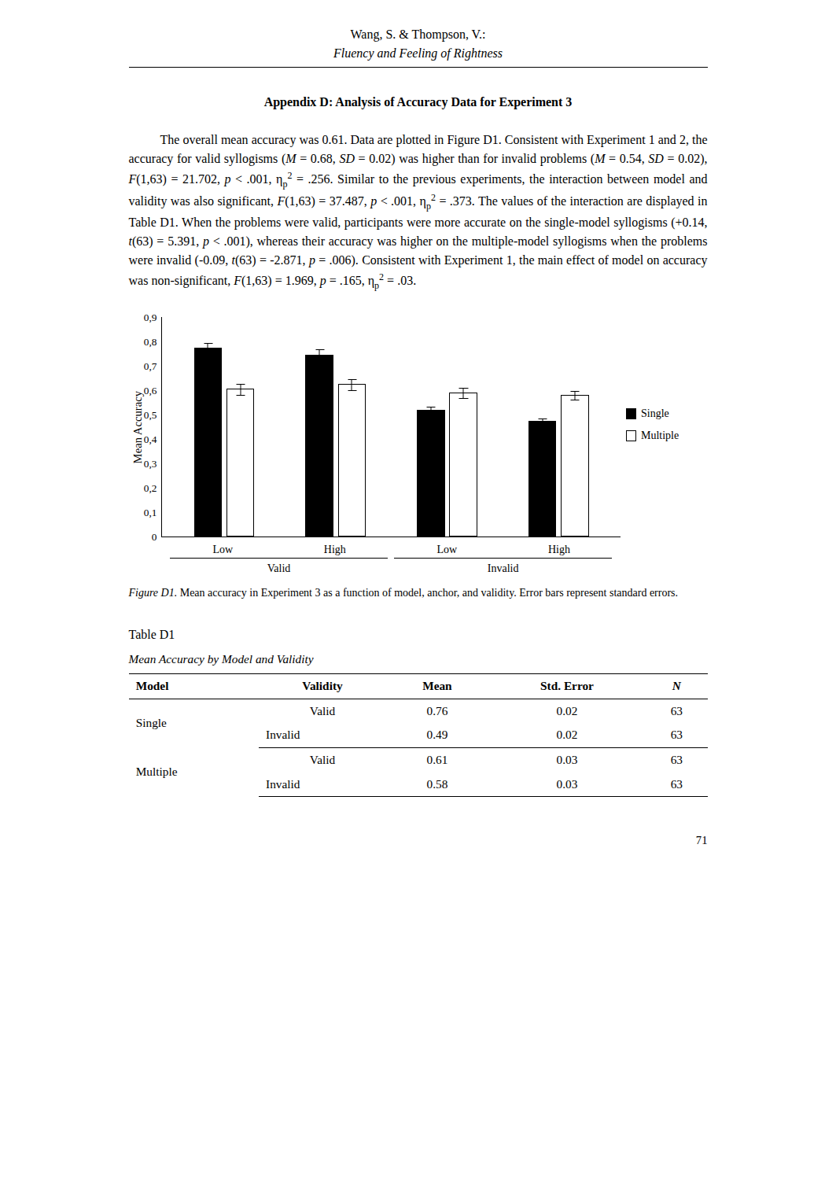Wang, S. & Thompson, V.:
Fluency and Feeling of Rightness
Appendix D: Analysis of Accuracy Data for Experiment 3
The overall mean accuracy was 0.61. Data are plotted in Figure D1. Consistent with Experiment 1 and 2, the accuracy for valid syllogisms (M = 0.68, SD = 0.02) was higher than for invalid problems (M = 0.54, SD = 0.02), F(1,63) = 21.702, p < .001, ηp2 = .256. Similar to the previous experiments, the interaction between model and validity was also significant, F(1,63) = 37.487, p < .001, ηp2 = .373. The values of the interaction are displayed in Table D1. When the problems were valid, participants were more accurate on the single-model syllogisms (+0.14, t(63) = 5.391, p < .001), whereas their accuracy was higher on the multiple-model syllogisms when the problems were invalid (-0.09, t(63) = -2.871, p = .006). Consistent with Experiment 1, the main effect of model on accuracy was non-significant, F(1,63) = 1.969, p = .165, ηp2 = .03.
Mean Accuracy
0,9 0,8 0,7 0,6 0,5 0,4 0,3 0,2 0,1 0
Single
Multiple
Low High Low High
Valid Invalid
Figure D1. Mean accuracy in Experiment 3 as a function of model, anchor, and validity. Error bars represent standard errors.
Table D1
Mean Accuracy by Model and Validity
| Model | Validity | Mean | Std. Error | N |
| --- | --- | --- | --- | --- |
| Single | Valid | 0.76 | 0.02 | 63 |
| Invalid | 0.49 | 0.02 | 63 |
| Multiple | Valid | 0.61 | 0.03 | 63 |
| Invalid | 0.58 | 0.03 | 63 |
71